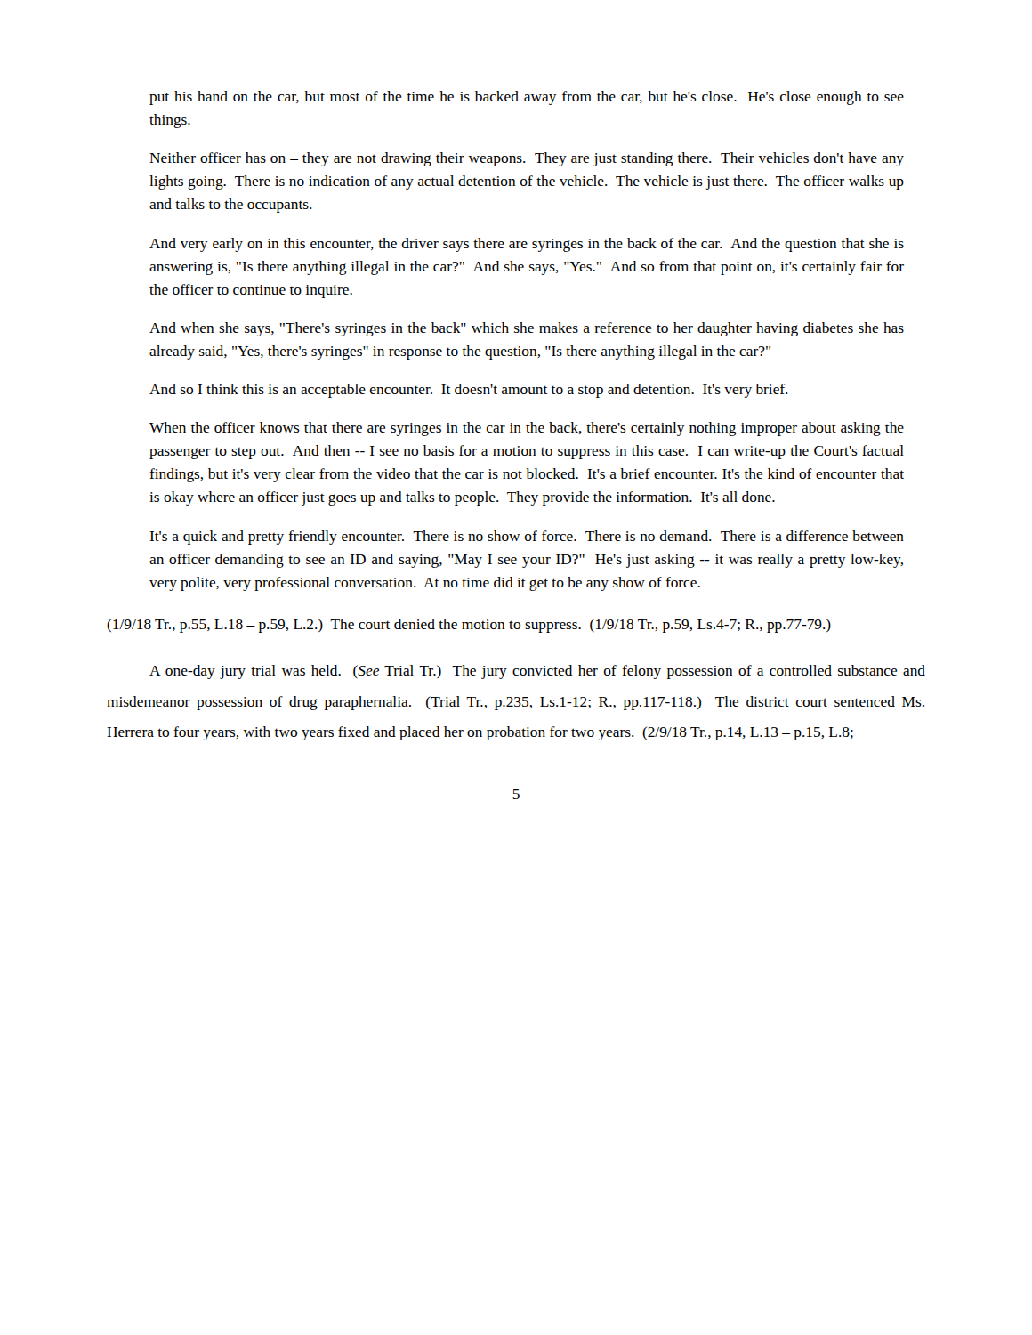put his hand on the car, but most of the time he is backed away from the car, but he's close. He's close enough to see things.
Neither officer has on – they are not drawing their weapons. They are just standing there. Their vehicles don't have any lights going. There is no indication of any actual detention of the vehicle. The vehicle is just there. The officer walks up and talks to the occupants.
And very early on in this encounter, the driver says there are syringes in the back of the car. And the question that she is answering is, "Is there anything illegal in the car?" And she says, "Yes." And so from that point on, it's certainly fair for the officer to continue to inquire.
And when she says, "There's syringes in the back" which she makes a reference to her daughter having diabetes she has already said, "Yes, there's syringes" in response to the question, "Is there anything illegal in the car?"
And so I think this is an acceptable encounter. It doesn't amount to a stop and detention. It's very brief.
When the officer knows that there are syringes in the car in the back, there's certainly nothing improper about asking the passenger to step out. And then -- I see no basis for a motion to suppress in this case. I can write-up the Court's factual findings, but it's very clear from the video that the car is not blocked. It's a brief encounter. It's the kind of encounter that is okay where an officer just goes up and talks to people. They provide the information. It's all done.
It's a quick and pretty friendly encounter. There is no show of force. There is no demand. There is a difference between an officer demanding to see an ID and saying, "May I see your ID?" He's just asking -- it was really a pretty low-key, very polite, very professional conversation. At no time did it get to be any show of force.
(1/9/18 Tr., p.55, L.18 – p.59, L.2.) The court denied the motion to suppress. (1/9/18 Tr., p.59, Ls.4-7; R., pp.77-79.)
A one-day jury trial was held. (See Trial Tr.) The jury convicted her of felony possession of a controlled substance and misdemeanor possession of drug paraphernalia. (Trial Tr., p.235, Ls.1-12; R., pp.117-118.) The district court sentenced Ms. Herrera to four years, with two years fixed and placed her on probation for two years. (2/9/18 Tr., p.14, L.13 – p.15, L.8;
5